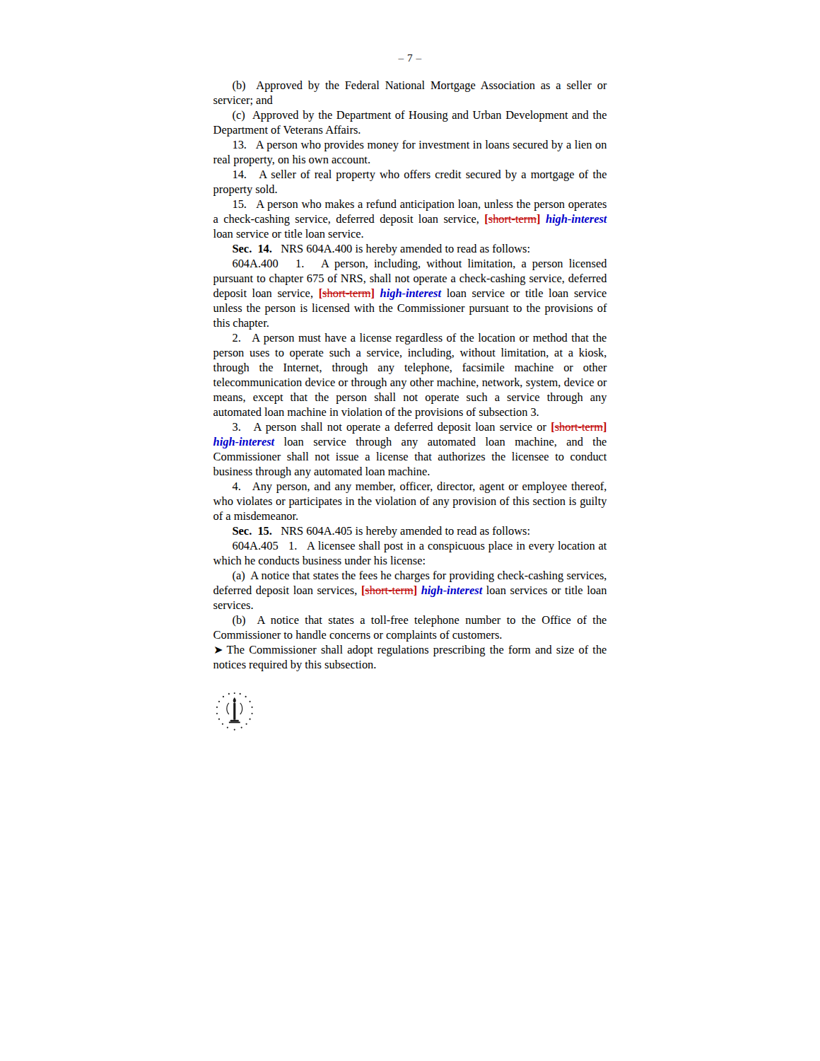– 7 –
(b) Approved by the Federal National Mortgage Association as a seller or servicer; and
(c) Approved by the Department of Housing and Urban Development and the Department of Veterans Affairs.
13. A person who provides money for investment in loans secured by a lien on real property, on his own account.
14. A seller of real property who offers credit secured by a mortgage of the property sold.
15. A person who makes a refund anticipation loan, unless the person operates a check-cashing service, deferred deposit loan service, [short-term] high-interest loan service or title loan service.
Sec. 14. NRS 604A.400 is hereby amended to read as follows:
604A.400 1. A person, including, without limitation, a person licensed pursuant to chapter 675 of NRS, shall not operate a check-cashing service, deferred deposit loan service, [short-term] high-interest loan service or title loan service unless the person is licensed with the Commissioner pursuant to the provisions of this chapter.
2. A person must have a license regardless of the location or method that the person uses to operate such a service, including, without limitation, at a kiosk, through the Internet, through any telephone, facsimile machine or other telecommunication device or through any other machine, network, system, device or means, except that the person shall not operate such a service through any automated loan machine in violation of the provisions of subsection 3.
3. A person shall not operate a deferred deposit loan service or [short-term] high-interest loan service through any automated loan machine, and the Commissioner shall not issue a license that authorizes the licensee to conduct business through any automated loan machine.
4. Any person, and any member, officer, director, agent or employee thereof, who violates or participates in the violation of any provision of this section is guilty of a misdemeanor.
Sec. 15. NRS 604A.405 is hereby amended to read as follows:
604A.405 1. A licensee shall post in a conspicuous place in every location at which he conducts business under his license:
(a) A notice that states the fees he charges for providing check-cashing services, deferred deposit loan services, [short-term] high-interest loan services or title loan services.
(b) A notice that states a toll-free telephone number to the Office of the Commissioner to handle concerns or complaints of customers.
➤ The Commissioner shall adopt regulations prescribing the form and size of the notices required by this subsection.